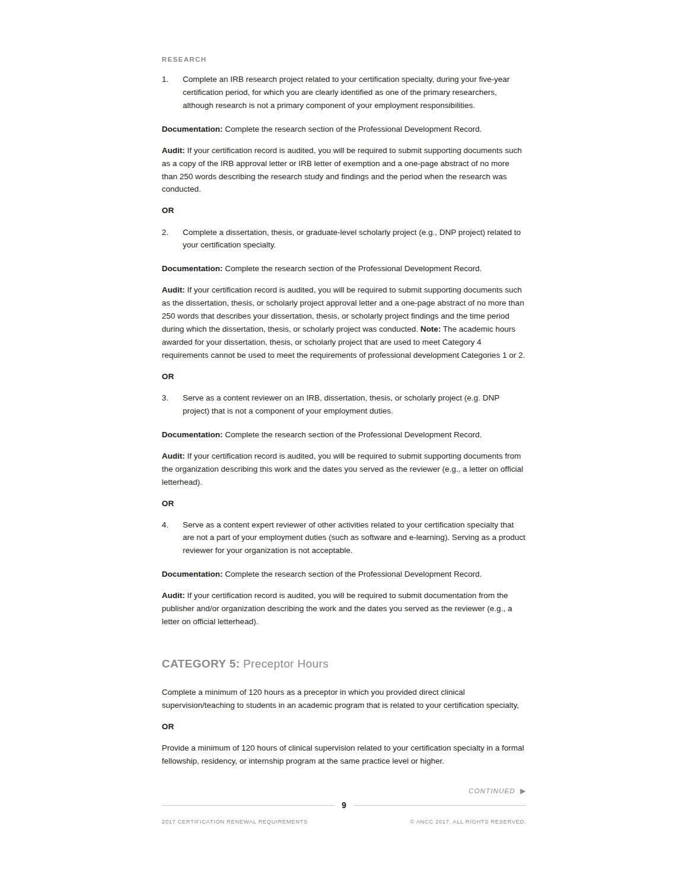Research
1. Complete an IRB research project related to your certification specialty, during your five-year certification period, for which you are clearly identified as one of the primary researchers, although research is not a primary component of your employment responsibilities.
Documentation: Complete the research section of the Professional Development Record.
Audit: If your certification record is audited, you will be required to submit supporting documents such as a copy of the IRB approval letter or IRB letter of exemption and a one-page abstract of no more than 250 words describing the research study and findings and the period when the research was conducted.
OR
2. Complete a dissertation, thesis, or graduate-level scholarly project (e.g., DNP project) related to your certification specialty.
Documentation: Complete the research section of the Professional Development Record.
Audit: If your certification record is audited, you will be required to submit supporting documents such as the dissertation, thesis, or scholarly project approval letter and a one-page abstract of no more than 250 words that describes your dissertation, thesis, or scholarly project findings and the time period during which the dissertation, thesis, or scholarly project was conducted. Note: The academic hours awarded for your dissertation, thesis, or scholarly project that are used to meet Category 4 requirements cannot be used to meet the requirements of professional development Categories 1 or 2.
OR
3. Serve as a content reviewer on an IRB, dissertation, thesis, or scholarly project (e.g. DNP project) that is not a component of your employment duties.
Documentation: Complete the research section of the Professional Development Record.
Audit: If your certification record is audited, you will be required to submit supporting documents from the organization describing this work and the dates you served as the reviewer (e.g., a letter on official letterhead).
OR
4. Serve as a content expert reviewer of other activities related to your certification specialty that are not a part of your employment duties (such as software and e-learning). Serving as a product reviewer for your organization is not acceptable.
Documentation: Complete the research section of the Professional Development Record.
Audit: If your certification record is audited, you will be required to submit documentation from the publisher and/or organization describing the work and the dates you served as the reviewer (e.g., a letter on official letterhead).
CATEGORY 5: Preceptor Hours
Complete a minimum of 120 hours as a preceptor in which you provided direct clinical supervision/teaching to students in an academic program that is related to your certification specialty,
OR
Provide a minimum of 120 hours of clinical supervision related to your certification specialty in a formal fellowship, residency, or internship program at the same practice level or higher.
CONTINUED ▶
9
2017 Certification Renewal Requirements © ANCC 2017. All rights reserved.